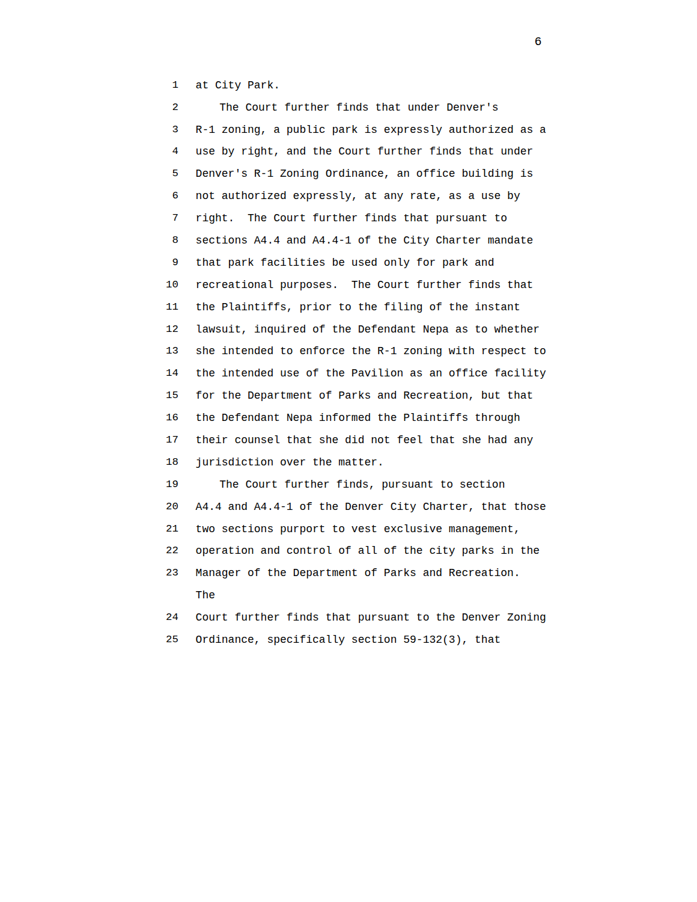6
at City Park.
The Court further finds that under Denver's
R-1 zoning, a public park is expressly authorized as a
use by right, and the Court further finds that under
Denver's R-1 Zoning Ordinance, an office building is
not authorized expressly, at any rate, as a use by
right. The Court further finds that pursuant to
sections A4.4 and A4.4-1 of the City Charter mandate
that park facilities be used only for park and
recreational purposes. The Court further finds that
the Plaintiffs, prior to the filing of the instant
lawsuit, inquired of the Defendant Nepa as to whether
she intended to enforce the R-1 zoning with respect to
the intended use of the Pavilion as an office facility
for the Department of Parks and Recreation, but that
the Defendant Nepa informed the Plaintiffs through
their counsel that she did not feel that she had any
jurisdiction over the matter.
The Court further finds, pursuant to section
A4.4 and A4.4-1 of the Denver City Charter, that those
two sections purport to vest exclusive management,
operation and control of all of the city parks in the
Manager of the Department of Parks and Recreation. The
Court further finds that pursuant to the Denver Zoning
Ordinance, specifically section 59-132(3), that